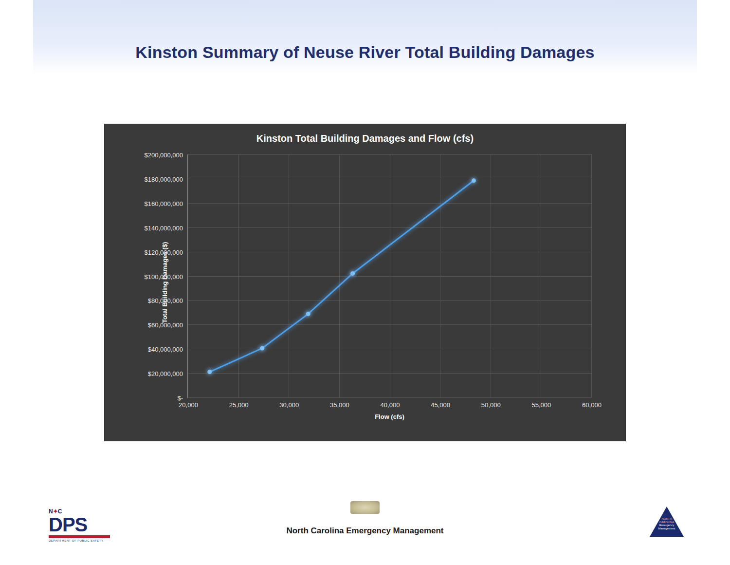Kinston Summary of Neuse River Total Building Damages
Kinston Total Building Damages and Flow (cfs)
Total Building Damages ($)
$200,000,000
$180,000,000
$160,000,000
$140,000,000
$120,000,000
$100,000,000
$80,000,000
$60,000,000
$40,000,000
$20,000,000
$-
20,000
25,000
30,000
35,000
40,000
45,000
50,000
55,000
60,000
Flow (cfs)
Data series: approximate points (22,700 cfs, $21.0M) (29,200 cfs, $40.5M) (34,900 cfs, $68.8M) (40,400 cfs, $102.0M) (55,400 cfs, $178.5M)
N✦C
DPS
DEPARTMENT OF PUBLIC SAFETY
North Carolina Emergency Management
NORTH CAROLINA
Emergency Management